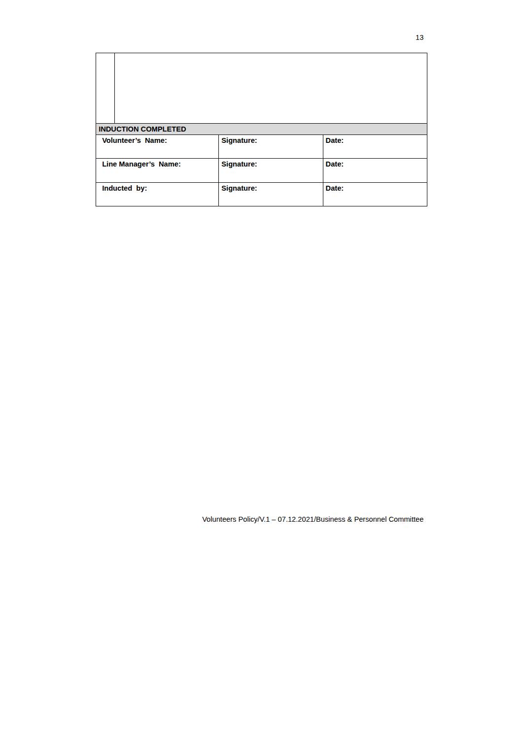13
| INDUCTION COMPLETED |
| Volunteer’s Name: | Signature: | Date: |
| Line Manager’s Name: | Signature: | Date: |
| Inducted by: | Signature: | Date: |
Volunteers Policy/V.1 – 07.12.2021/Business & Personnel Committee